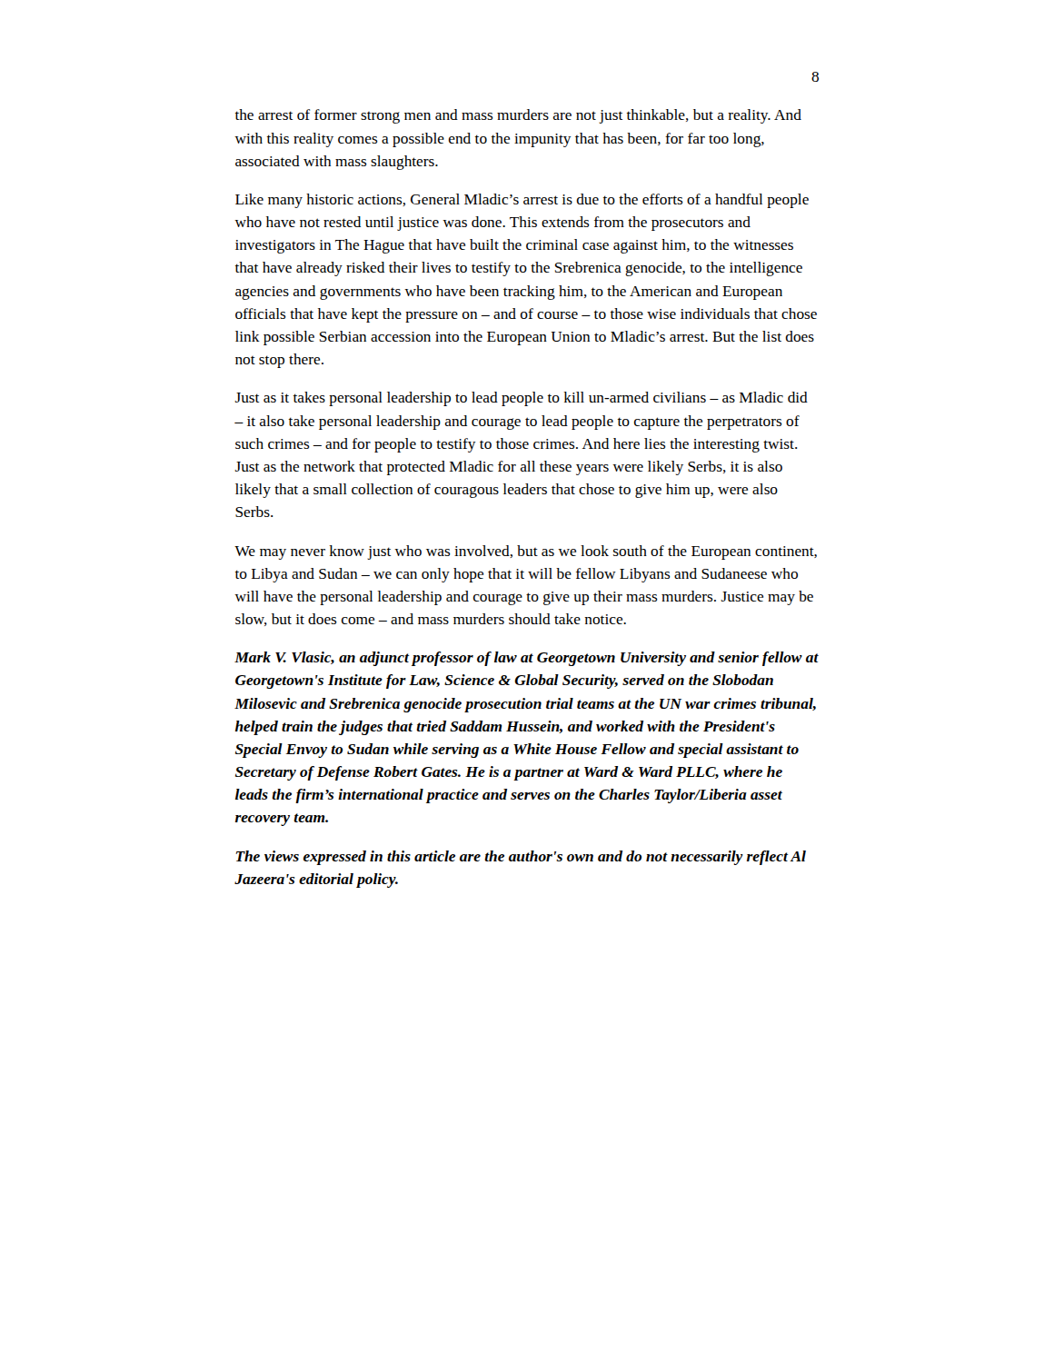8
the arrest of former strong men and mass murders are not just thinkable, but a reality. And with this reality comes a possible end to the impunity that has been, for far too long, associated with mass slaughters.
Like many historic actions, General Mladic’s arrest is due to the efforts of a handful people who have not rested until justice was done. This extends from the prosecutors and investigators in The Hague that have built the criminal case against him, to the witnesses that have already risked their lives to testify to the Srebrenica genocide, to the intelligence agencies and governments who have been tracking him, to the American and European officials that have kept the pressure on – and of course – to those wise individuals that chose link possible Serbian accession into the European Union to Mladic’s arrest. But the list does not stop there.
Just as it takes personal leadership to lead people to kill un-armed civilians – as Mladic did – it also take personal leadership and courage to lead people to capture the perpetrators of such crimes – and for people to testify to those crimes. And here lies the interesting twist. Just as the network that protected Mladic for all these years were likely Serbs, it is also likely that a small collection of couragous leaders that chose to give him up, were also Serbs.
We may never know just who was involved, but as we look south of the European continent, to Libya and Sudan – we can only hope that it will be fellow Libyans and Sudaneese who will have the personal leadership and courage to give up their mass murders. Justice may be slow, but it does come – and mass murders should take notice.
Mark V. Vlasic, an adjunct professor of law at Georgetown University and senior fellow at Georgetown's Institute for Law, Science & Global Security, served on the Slobodan Milosevic and Srebrenica genocide prosecution trial teams at the UN war crimes tribunal, helped train the judges that tried Saddam Hussein, and worked with the President's Special Envoy to Sudan while serving as a White House Fellow and special assistant to Secretary of Defense Robert Gates. He is a partner at Ward & Ward PLLC, where he leads the firm’s international practice and serves on the Charles Taylor/Liberia asset recovery team.
The views expressed in this article are the author's own and do not necessarily reflect Al Jazeera's editorial policy.